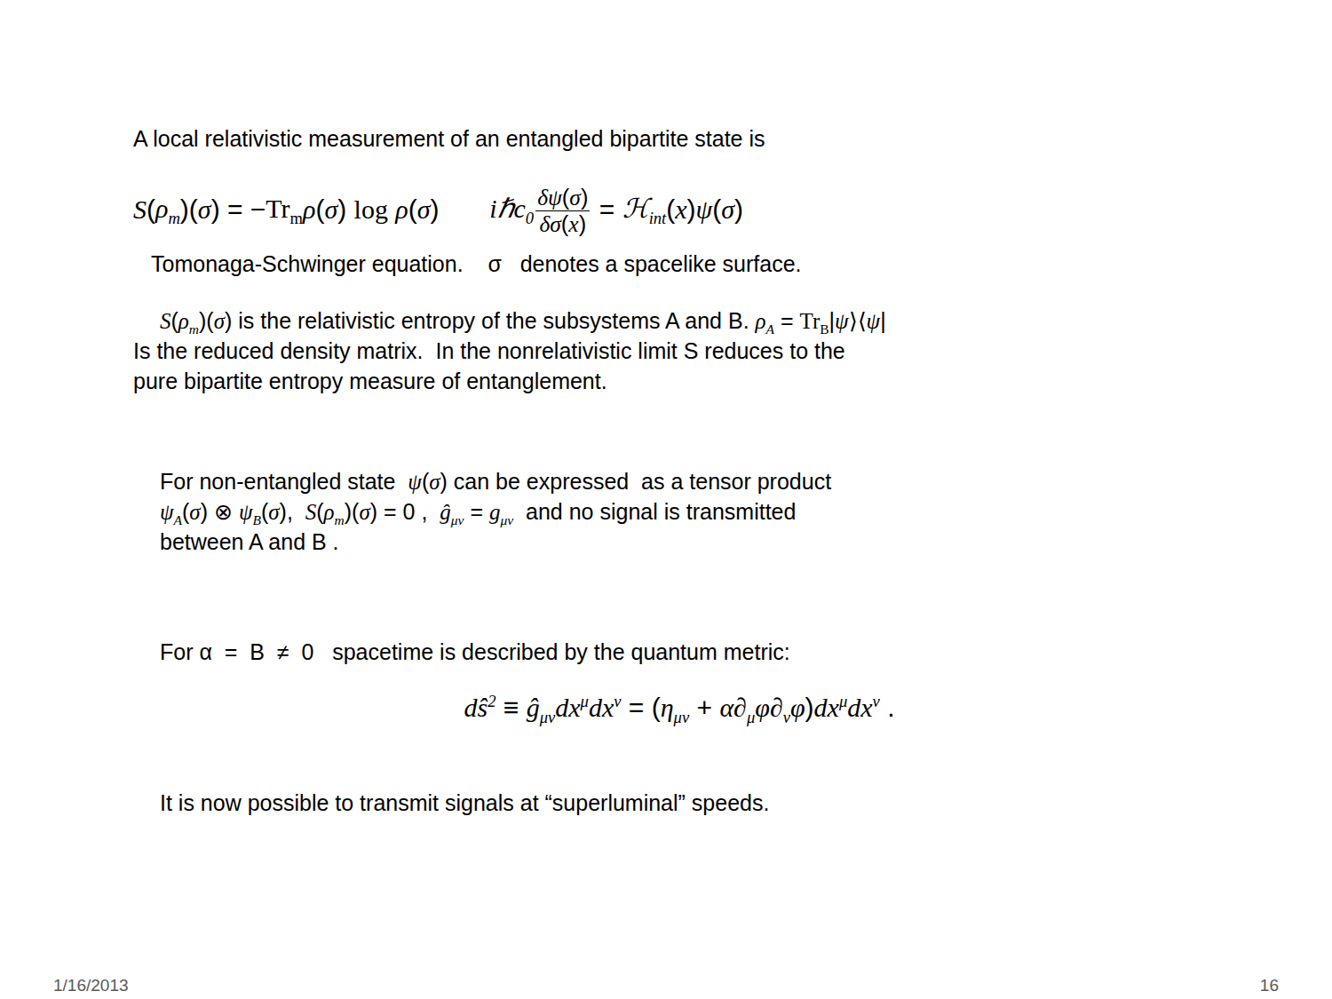A local relativistic measurement of an entangled bipartite state is
S(ρm)(σ) = −Trm ρ(σ) log ρ(σ) iℏc0 δψ(σ) δσ(x) = ℋint(x)ψ(σ)
Tomonaga-Schwinger equation. σ denotes a spacelike surface.
S(ρm)(σ) is the relativistic entropy of the subsystems A and B. ρA = TrB|ψ⟩⟨ψ|
Is the reduced density matrix. In the nonrelativistic limit S reduces to the
pure bipartite entropy measure of entanglement.
For non-entangled state ψ(σ) can be expressed as a tensor product
ψA(σ) ⊗ ψB(σ), S(ρm)(σ) = 0 , ĝμν = gμν and no signal is transmitted
between A and B .
For α = B ≠ 0 spacetime is described by the quantum metric:
dŝ2 ≡ ĝμνdxμdxν = (ημν + α∂μφ∂νφ)dxμdxν .
It is now possible to transmit signals at “superluminal” speeds.
1/16/2013 16